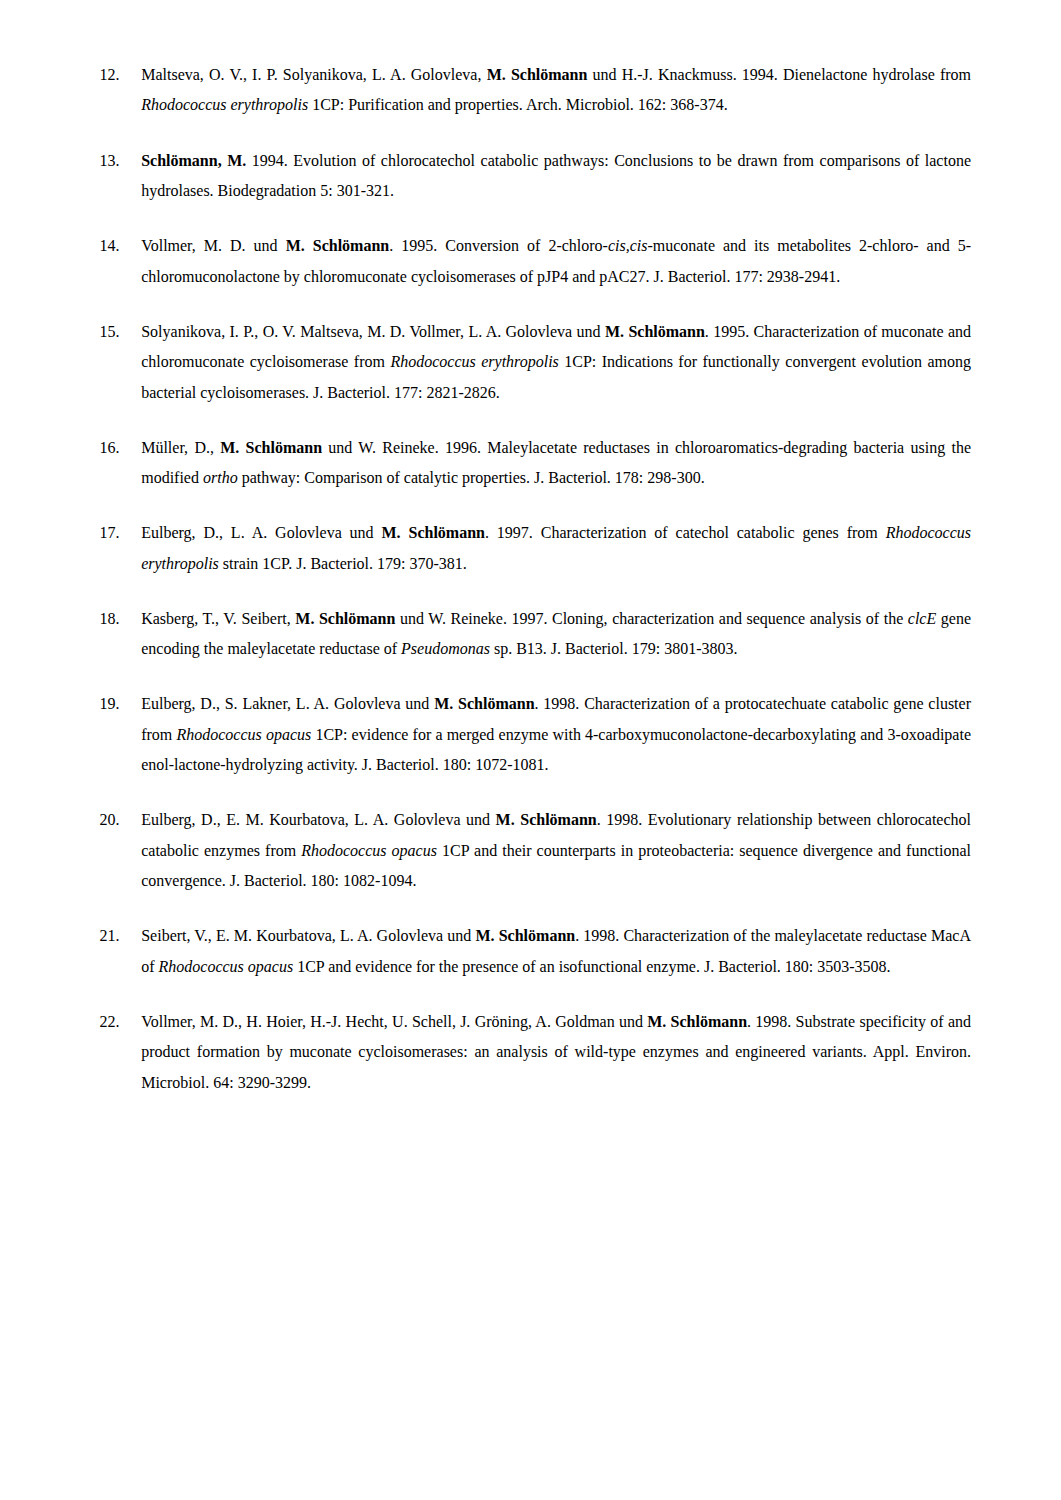Maltseva, O. V., I. P. Solyanikova, L. A. Golovleva, M. Schlömann und H.-J. Knackmuss. 1994. Dienelactone hydrolase from Rhodococcus erythropolis 1CP: Purification and properties. Arch. Microbiol. 162: 368-374.
Schlömann, M. 1994. Evolution of chlorocatechol catabolic pathways: Conclusions to be drawn from comparisons of lactone hydrolases. Biodegradation 5: 301-321.
Vollmer, M. D. und M. Schlömann. 1995. Conversion of 2-chloro-cis,cis-muconate and its metabolites 2-chloro- and 5-chloromuconolactone by chloromuconate cycloisomerases of pJP4 and pAC27. J. Bacteriol. 177: 2938-2941.
Solyanikova, I. P., O. V. Maltseva, M. D. Vollmer, L. A. Golovleva und M. Schlömann. 1995. Characterization of muconate and chloromuconate cycloisomerase from Rhodococcus erythropolis 1CP: Indications for functionally convergent evolution among bacterial cycloisomerases. J. Bacteriol. 177: 2821-2826.
Müller, D., M. Schlömann und W. Reineke. 1996. Maleylacetate reductases in chloroaromatics-degrading bacteria using the modified ortho pathway: Comparison of catalytic properties. J. Bacteriol. 178: 298-300.
Eulberg, D., L. A. Golovleva und M. Schlömann. 1997. Characterization of catechol catabolic genes from Rhodococcus erythropolis strain 1CP. J. Bacteriol. 179: 370-381.
Kasberg, T., V. Seibert, M. Schlömann und W. Reineke. 1997. Cloning, characterization and sequence analysis of the clcE gene encoding the maleylacetate reductase of Pseudomonas sp. B13. J. Bacteriol. 179: 3801-3803.
Eulberg, D., S. Lakner, L. A. Golovleva und M. Schlömann. 1998. Characterization of a protocatechuate catabolic gene cluster from Rhodococcus opacus 1CP: evidence for a merged enzyme with 4-carboxymuconolactone-decarboxylating and 3-oxoadipate enol-lactone-hydrolyzing activity. J. Bacteriol. 180: 1072-1081.
Eulberg, D., E. M. Kourbatova, L. A. Golovleva und M. Schlömann. 1998. Evolutionary relationship between chlorocatechol catabolic enzymes from Rhodococcus opacus 1CP and their counterparts in proteobacteria: sequence divergence and functional convergence. J. Bacteriol. 180: 1082-1094.
Seibert, V., E. M. Kourbatova, L. A. Golovleva und M. Schlömann. 1998. Characterization of the maleylacetate reductase MacA of Rhodococcus opacus 1CP and evidence for the presence of an isofunctional enzyme. J. Bacteriol. 180: 3503-3508.
Vollmer, M. D., H. Hoier, H.-J. Hecht, U. Schell, J. Gröning, A. Goldman und M. Schlömann. 1998. Substrate specificity of and product formation by muconate cycloisomerases: an analysis of wild-type enzymes and engineered variants. Appl. Environ. Microbiol. 64: 3290-3299.